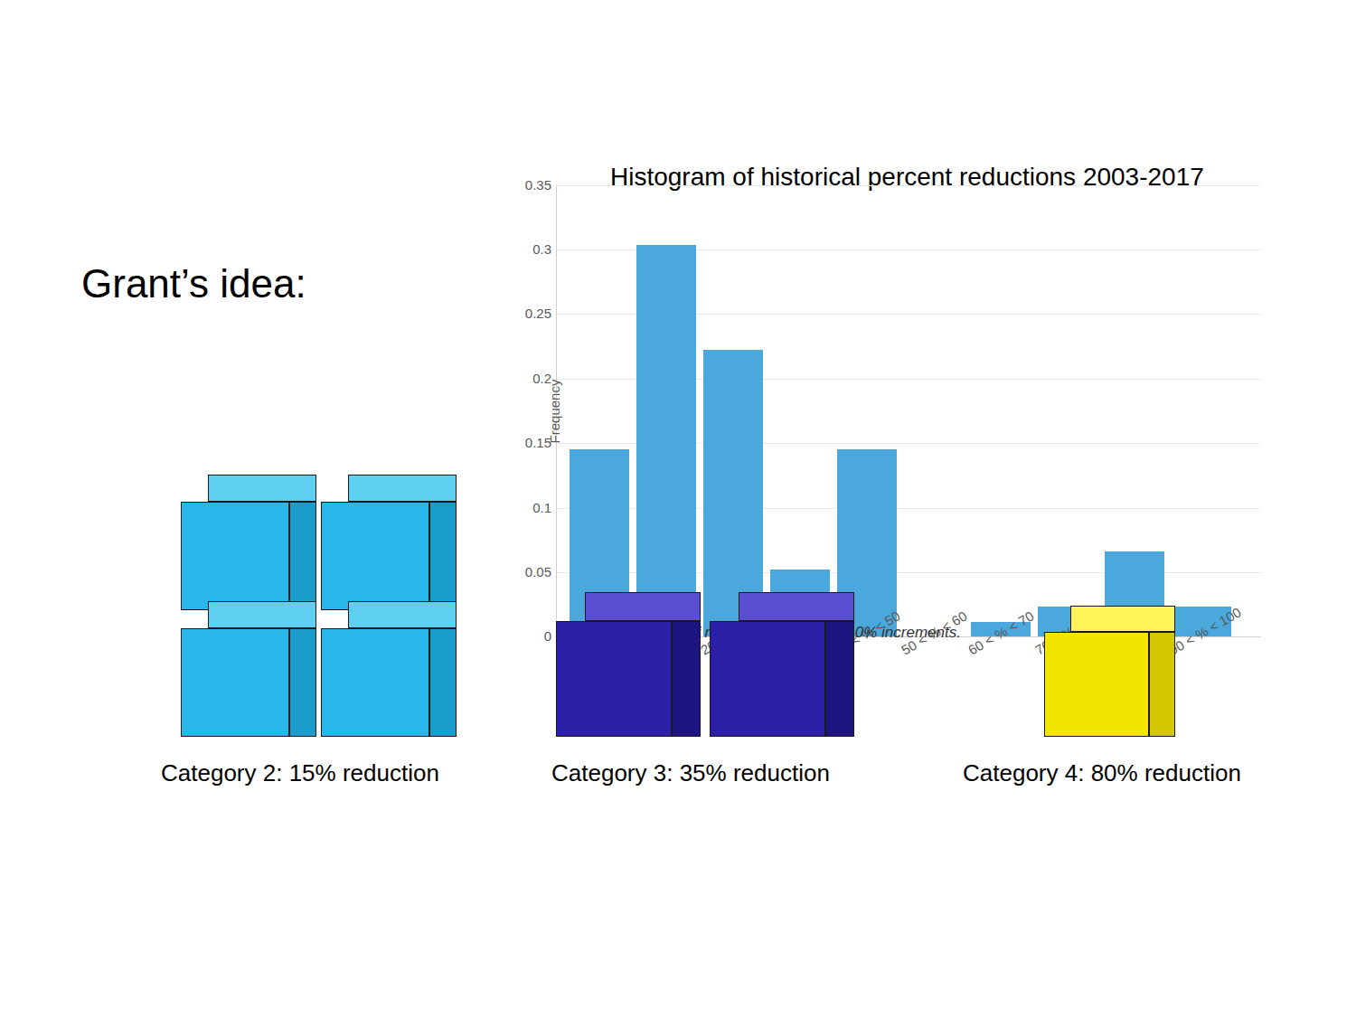Grant’s idea:
Histogram of historical percent reductions 2003-2017
Frequency
0.35
0.3
0.25
0.2
0.15
0.1
0.05
0
Bars : scale 0.35 -> 500px (1 unit = 1428.57px)
0 < % < 10
10 < % < 20
20 < % < 30
30 < % < 40
40 < % < 50
50 < % < 60
60 < % < 70
70 < % < 80
80 < % < 90
90 < % < 100
Relative frequency of reductions binned in 10% increments.
Category 2: 15% reduction
Category 3: 35% reduction
Category 4: 80% reduction